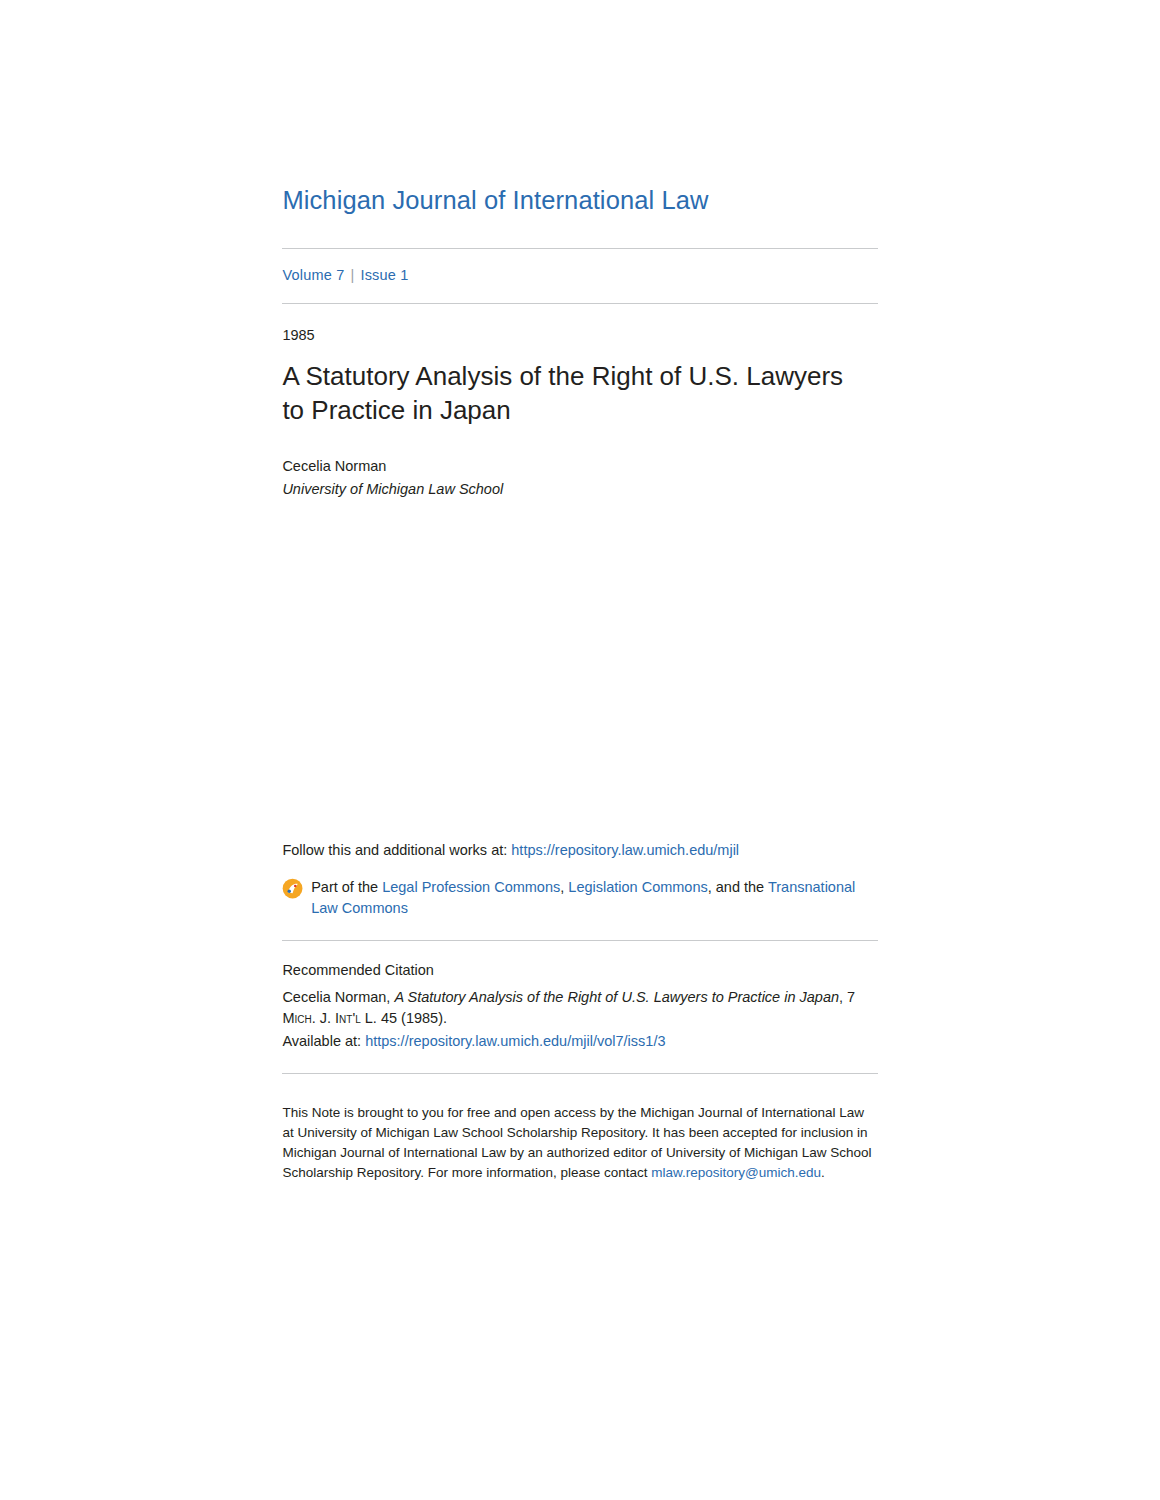Michigan Journal of International Law
Volume 7|Issue 1
1985
A Statutory Analysis of the Right of U.S. Lawyers to Practice in Japan
Cecelia Norman
University of Michigan Law School
Follow this and additional works at: https://repository.law.umich.edu/mjil
Part of the Legal Profession Commons, Legislation Commons, and the Transnational Law Commons
Recommended Citation
Cecelia Norman, A Statutory Analysis of the Right of U.S. Lawyers to Practice in Japan, 7 Mich. J. Int'l L. 45 (1985).
Available at: https://repository.law.umich.edu/mjil/vol7/iss1/3
This Note is brought to you for free and open access by the Michigan Journal of International Law at University of Michigan Law School Scholarship Repository. It has been accepted for inclusion in Michigan Journal of International Law by an authorized editor of University of Michigan Law School Scholarship Repository. For more information, please contact mlaw.repository@umich.edu.